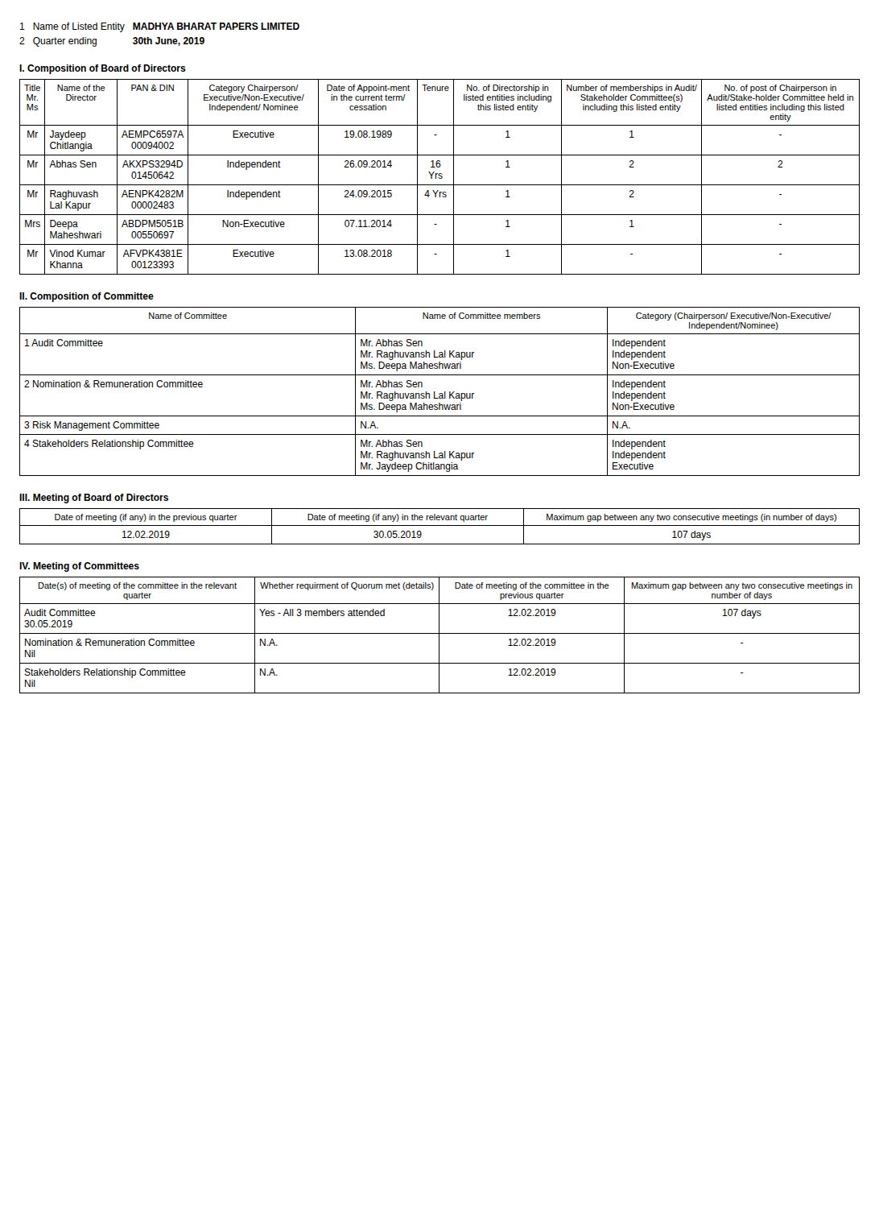| 1 | Name of Listed Entity | MADHYA BHARAT PAPERS LIMITED |
| 2 | Quarter ending | 30th June, 2019 |
I. Composition of Board of Directors
| Title Mr. Ms | Name of the Director | PAN & DIN | Category Chairperson/ Executive/Non-Executive/ Independent/ Nominee | Date of Appoint-ment in the current term/ cessation | Tenure | No. of Directorship in listed entities including this listed entity | Number of memberships in Audit/ Stakeholder Committee(s) including this listed entity | No. of post of Chairperson in Audit/Stake-holder Committee held in listed entities including this listed entity |
| --- | --- | --- | --- | --- | --- | --- | --- | --- |
| Mr | Jaydeep Chitlangia | AEMPC6597A 00094002 | Executive | 19.08.1989 | - | 1 | 1 | - |
| Mr | Abhas Sen | AKXPS3294D 01450642 | Independent | 26.09.2014 | 16 Yrs | 1 | 2 | 2 |
| Mr | Raghuvash Lal Kapur | AENPK4282M 00002483 | Independent | 24.09.2015 | 4 Yrs | 1 | 2 | - |
| Mrs | Deepa Maheshwari | ABDPM5051B 00550697 | Non-Executive | 07.11.2014 | - | 1 | 1 | - |
| Mr | Vinod Kumar Khanna | AFVPK4381E 00123393 | Executive | 13.08.2018 | - | 1 | - | - |
II. Composition of Committee
| Name of Committee | Name of Committee members | Category (Chairperson/ Executive/Non-Executive/ Independent/Nominee) |
| --- | --- | --- |
| 1 Audit Committee | Mr. Abhas Sen Mr. Raghuvansh Lal Kapur Ms. Deepa Maheshwari | Independent Independent Non-Executive |
| 2 Nomination & Remuneration Committee | Mr. Abhas Sen Mr. Raghuvansh Lal Kapur Ms. Deepa Maheshwari | Independent Independent Non-Executive |
| 3 Risk Management Committee | N.A. | N.A. |
| 4 Stakeholders Relationship Committee | Mr. Abhas Sen Mr. Raghuvansh Lal Kapur Mr. Jaydeep Chitlangia | Independent Independent Executive |
III. Meeting of Board of Directors
| Date of meeting (if any) in the previous quarter | Date of meeting (if any) in the relevant quarter | Maximum gap between any two consecutive meetings (in number of days) |
| --- | --- | --- |
| 12.02.2019 | 30.05.2019 | 107 days |
IV. Meeting of Committees
| Date(s) of meeting of the committee in the relevant quarter | Whether requirment of Quorum met (details) | Date of meeting of the committee in the previous quarter | Maximum gap between any two consecutive meetings in number of days |
| --- | --- | --- | --- |
| Audit Committee 30.05.2019 | Yes - All 3 members attended | 12.02.2019 | 107 days |
| Nomination & Remuneration Committee Nil | N.A. | 12.02.2019 | - |
| Stakeholders Relationship Committee Nil | N.A. | 12.02.2019 | - |